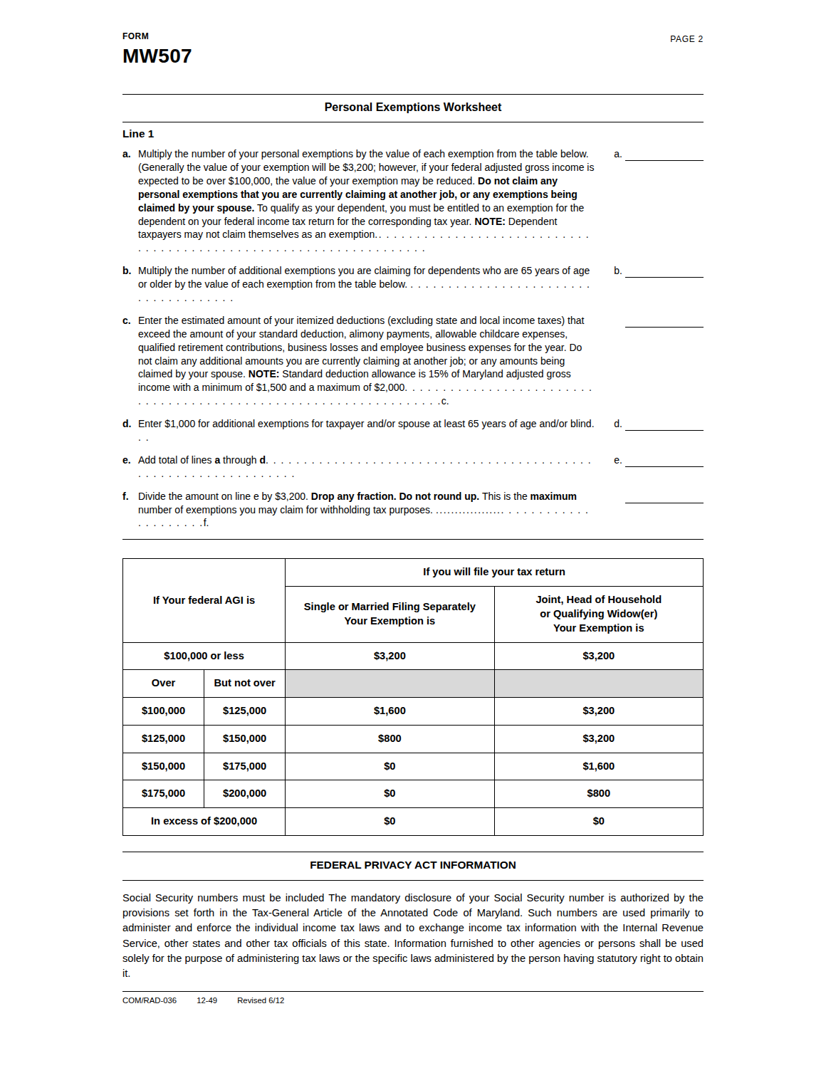FORM
MW507
PAGE 2
Personal Exemptions Worksheet
Line 1
| a. | Multiply the number of your personal exemptions by the value of each exemption from the table below. (Generally the value of your exemption will be $3,200; however, if your federal adjusted gross income is expected to be over $100,000, the value of your exemption may be reduced. Do not claim any personal exemptions that you are currently claiming at another job, or any exemptions being claimed by your spouse. To qualify as your dependent, you must be entitled to an exemption for the dependent on your federal income tax return for the corresponding tax year. NOTE: Dependent taxpayers may not claim themselves as an exemption .. . . . . . . . . . . . . . . . . . . . . . . . . . . . . . . . . . . . . . . . . . . . . . . . . . . . . . . . . . . . . . . . . . | a. |
| b. | Multiply the number of additional exemptions you are claiming for dependents who are 65 years of age or older by the value of each exemption from the table below. . . . . . . . . . . . . . . . . . . . . . . . . . . . . . . . . . . . . . | b. |
| c. | Enter the estimated amount of your itemized deductions (excluding state and local income taxes) that exceed the amount of your standard deduction, alimony payments, allowable childcare expenses, qualified retirement contributions, business losses and employee business expenses for the year. Do not claim any additional amounts you are currently claiming at another job; or any amounts being claimed by your spouse. NOTE: Standard deduction allowance is 15% of Maryland adjusted gross income with a minimum of $1,500 and a maximum of $2,000 . . . . . . . . . . . . . . . . . . . . . . . . . . . . . . . . . . . . . . . . . . . . . . . . . . . . . . . . . . . . . . . . . c. | |
| d. | Enter $1,000 for additional exemptions for taxpayer and/or spouse at least 65 years of age and/or blind . . . | d. |
| e. | Add total of lines a through d . . . . . . . . . . . . . . . . . . . . . . . . . . . . . . . . . . . . . . . . . . . . . . . . . . . . . . . . . . . . . . . . | e. |
| f. | Divide the amount on line e by $3,200. Drop any fraction. Do not round up. This is the maximum number of exemptions you may claim for withholding tax purposes. .................. . . . . . . . . . . . . . . . . . . . . f. | |
| If Your federal AGI is | If you will file your tax return |
| --- | --- |
| Single or Married Filing Separately Your Exemption is | Joint, Head of Household or Qualifying Widow(er) Your Exemption is |
| $100,000 or less | $3,200 | $3,200 |
| / Over / But not over / | | |
| / $100,000 / $125,000 / | $1,600 | $3,200 |
| / $125,000 / $150,000 / | $800 | $3,200 |
| / $150,000 / $175,000 / | $0 | $1,600 |
| / $175,000 / $200,000 / | $0 | $800 |
| In excess of $200,000 | $0 | $0 |
FEDERAL PRIVACY ACT INFORMATION
Social Security numbers must be included The mandatory disclosure of your Social Security number is authorized by the provisions set forth in the Tax-General Article of the Annotated Code of Maryland. Such numbers are used primarily to administer and enforce the individual income tax laws and to exchange income tax information with the Internal Revenue Service, other states and other tax officials of this state. Information furnished to other agencies or persons shall be used solely for the purpose of administering tax laws or the specific laws administered by the person having statutory right to obtain it.
COM/RAD-03612-49 Revised 6/12